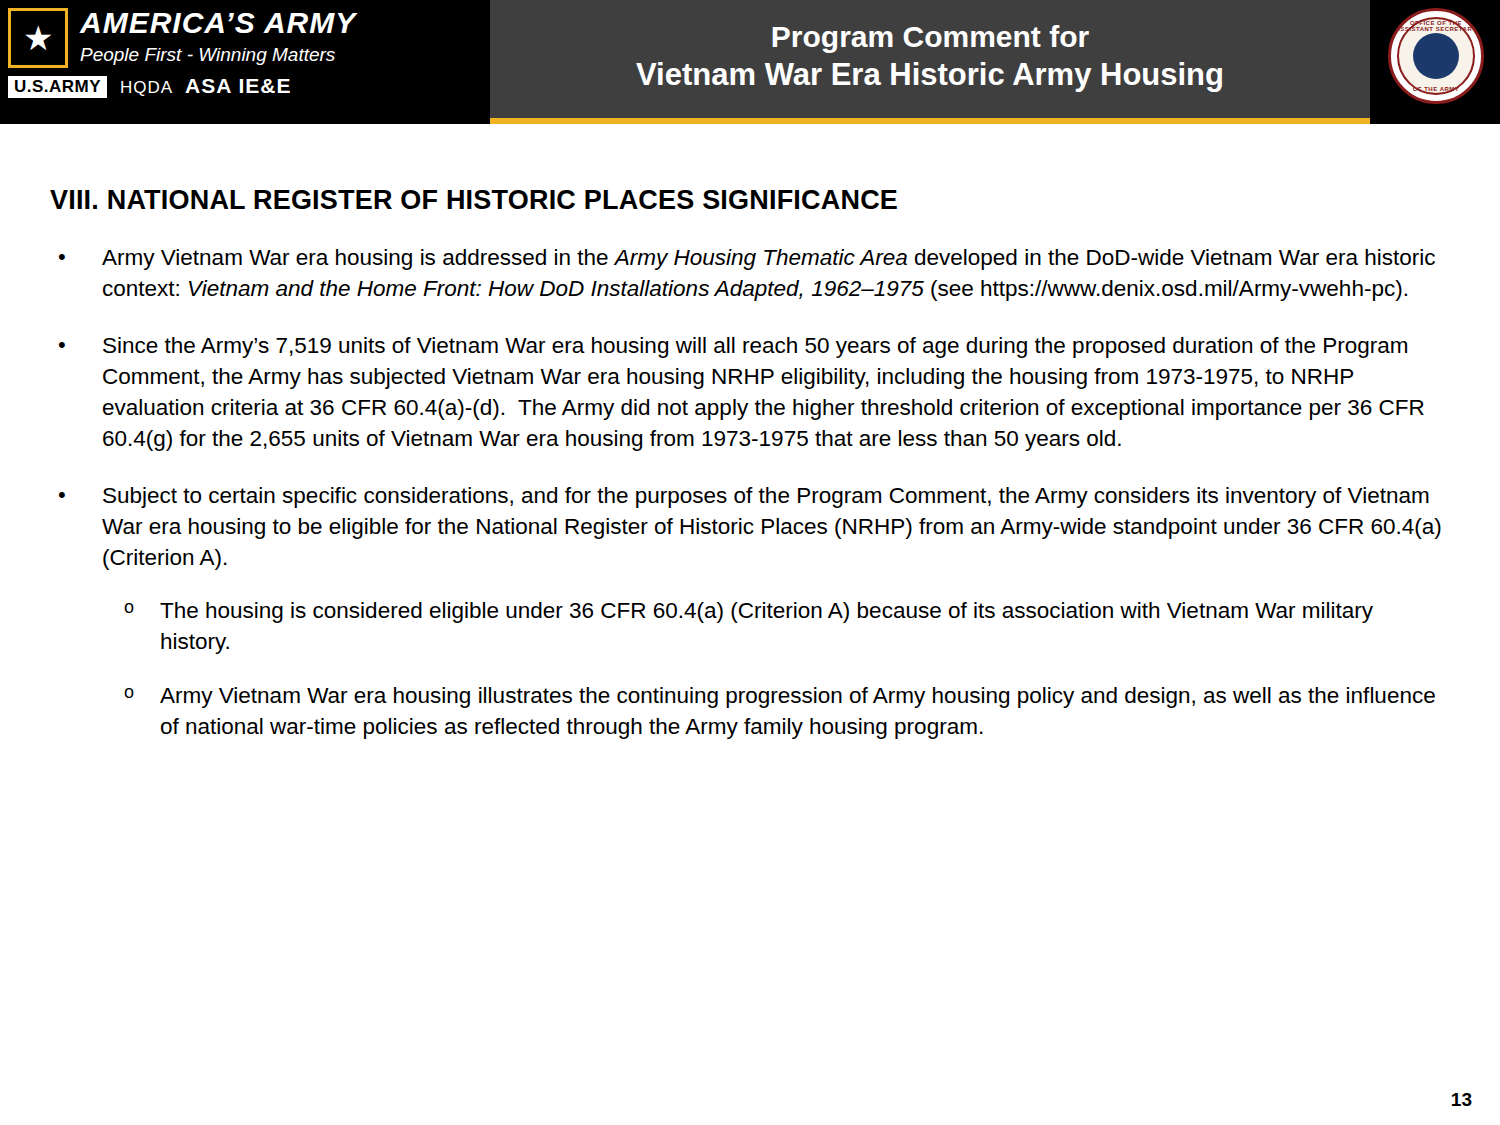★
AMERICA’S ARMY
People First - Winning Matters
U.S.ARMY
HQDA
ASA IE&E
Program Comment for
Vietnam War Era Historic Army Housing
OFFICE OF THE ASSISTANT SECRETARY
OF THE ARMY
VIII. NATIONAL REGISTER OF HISTORIC PLACES SIGNIFICANCE
Army Vietnam War era housing is addressed in the Army Housing Thematic Area developed in the DoD-wide Vietnam War era historic context: Vietnam and the Home Front: How DoD Installations Adapted, 1962–1975 (see https://www.denix.osd.mil/Army-vwehh-pc).
Since the Army’s 7,519 units of Vietnam War era housing will all reach 50 years of age during the proposed duration of the Program Comment, the Army has subjected Vietnam War era housing NRHP eligibility, including the housing from 1973-1975, to NRHP evaluation criteria at 36 CFR 60.4(a)-(d). The Army did not apply the higher threshold criterion of exceptional importance per 36 CFR 60.4(g) for the 2,655 units of Vietnam War era housing from 1973-1975 that are less than 50 years old.
Subject to certain specific considerations, and for the purposes of the Program Comment, the Army considers its inventory of Vietnam War era housing to be eligible for the National Register of Historic Places (NRHP) from an Army-wide standpoint under 36 CFR 60.4(a) (Criterion A).
The housing is considered eligible under 36 CFR 60.4(a) (Criterion A) because of its association with Vietnam War military history.
Army Vietnam War era housing illustrates the continuing progression of Army housing policy and design, as well as the influence of national war-time policies as reflected through the Army family housing program.
13